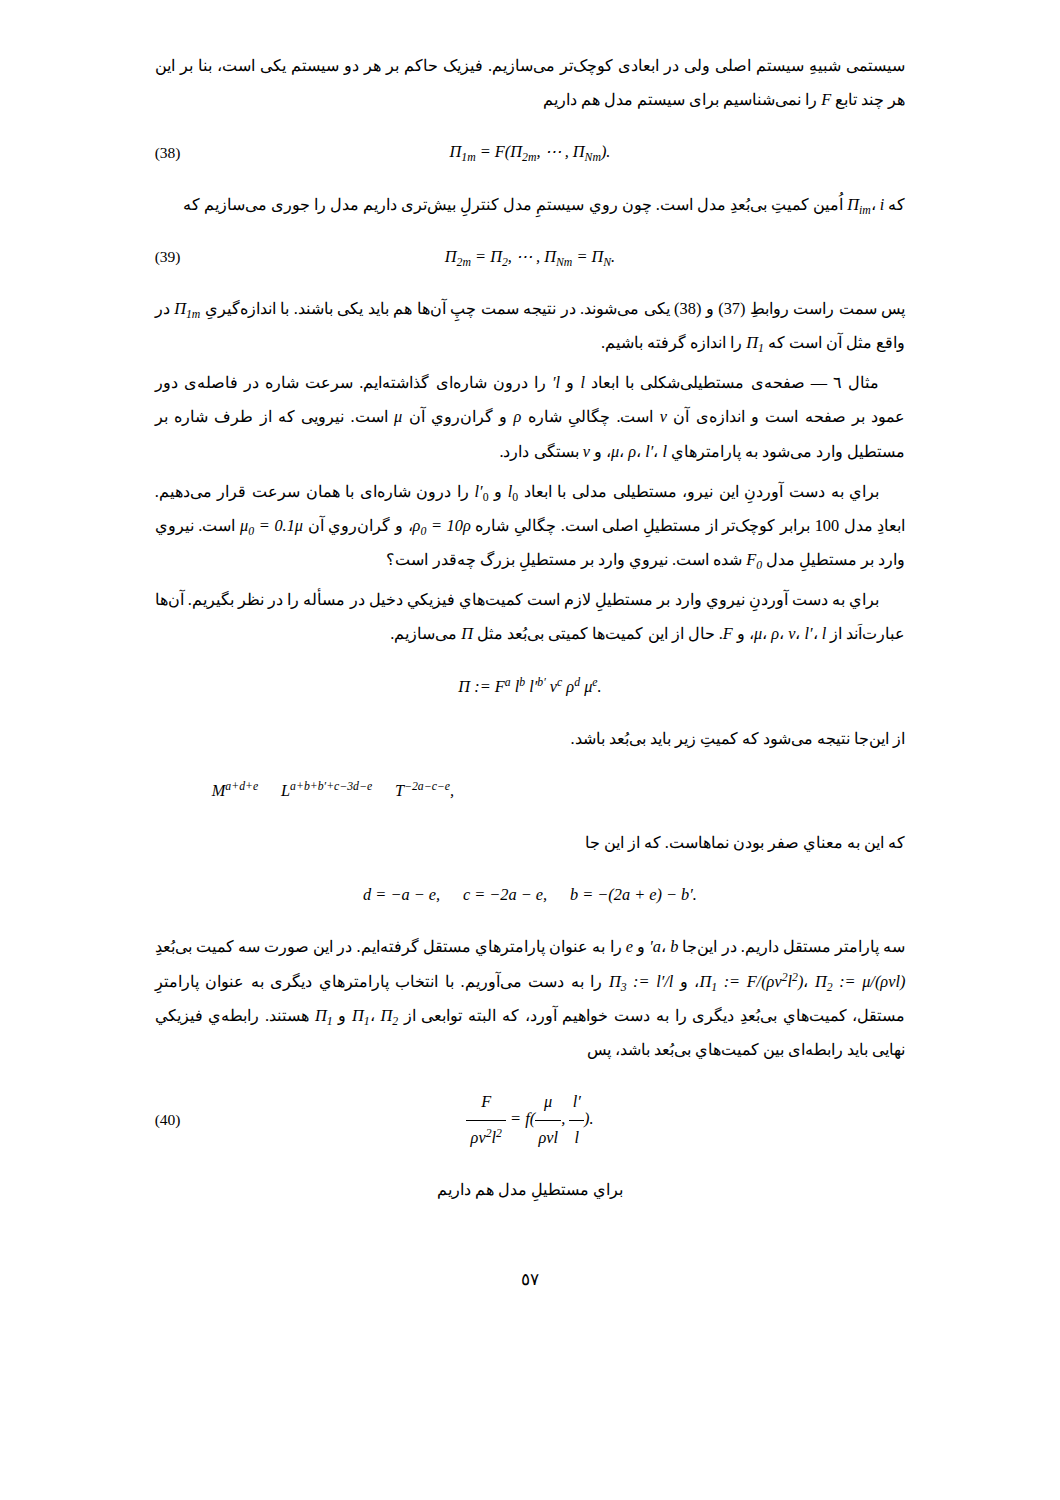سیستمی شبیهِ سیستم اصلی ولی در ابعادی کوچک‌تر می‌سازیم. فیزیک حاکم بر هر دو سیستم یکی است، بنا بر این هر چند تابع F را نمی‌شناسیم برای سیستم مدل هم داریم
(38) Π1m = F(Π2m, ⋯ , ΠNm).
که Πim، i اُمین کمیتِ بی‌بُعدِ مدل است. چون روي سیستمِ مدل کنترلِ بیش‌تری داریم مدل را جوری می‌سازیم که
(39) Π2m = Π2, ⋯ , ΠNm = ΠN.
پس سمت راست روابطِ (37) و (38) یکی می‌شوند. در نتیجه سمت چپِ آن‌ها هم باید یکی باشند. با اندازه‌گیریِ Π1m در واقع مثل آن است که Π1 را اندازه گرفته باشیم.
مثال ٦ — صفحه‌ی مستطیلی‌شکلی با ابعاد l و l′ را درون شاره‌ای گذاشته‌ایم. سرعت شاره در فاصله‌ی دور عمود بر صفحه است و اندازه‌ی آن v است. چگالیِ شاره ρ و گران‌روي آن μ است. نیرویی که از طرف شاره بر مستطیل وارد می‌شود به پارامترهاي μ، ρ، l′، l، و v بستگی دارد.
براي به دست آوردنِ این نیرو، مستطیلی مدلی با ابعاد l0 و l′0 را درون شاره‌ای با همان سرعت قرار می‌دهیم. ابعادِ مدل 100 برابر کوچک‌تر از مستطیلِ اصلی است. چگالیِ شاره ρ0 = 10ρ، و گران‌روي آن μ0 = 0.1μ است. نیروي وارد بر مستطیلِ مدل F0 شده است. نیروي وارد بر مستطیلِ بزرگ چه‌قدر است؟
براي به دست آوردنِ نیروي وارد بر مستطیلِ لازم است کمیت‌هاي فیزیکي دخیل در مسأله را در نظر بگیریم. آن‌ها عبارت‌اَند از μ، ρ، v، l′، l، و F. حال از این کمیت‌ها کمیتی بی‌بُعد مثل Π می‌سازیم.
Π := Fa lb l′b′ vc ρd μe.
از این‌جا نتیجه می‌شود که کمیتِ زیر باید بی‌بُعد باشد.
Ma+d+e La+b+b′+c−3d−e T−2a−c−e,
که این به معناي صفر بودن نماهاست. که از این جا
d = −a − e, c = −2a − e, b = −(2a + e) − b′.
سه پارامتر مستقل داریم. در این‌جا a، b′ و e را به عنوان پارامترهاي مستقل گرفته‌ایم. در این صورت سه کمیت بی‌بُعدِ Π1 := F/(ρv2l2)، Π2 := μ/(ρvl)، و Π3 := l′/l را به دست می‌آوریم. با انتخاب پارامترهاي دیگری به عنوان پارامترِ مستقل، کمیت‌هاي بی‌بُعدِ دیگری را به دست خواهیم آورد، که البته توابعی از Π1، Π2 و Π1 هستند. رابطه‌ي فیزیکي نهایی باید رابطه‌ای بین کمیت‌هاي بی‌بُعد باشد، پس
(40) Fρv2l2 = f(μρvl, l′l).
براي مستطیلِ مدل هم داریم
٥٧